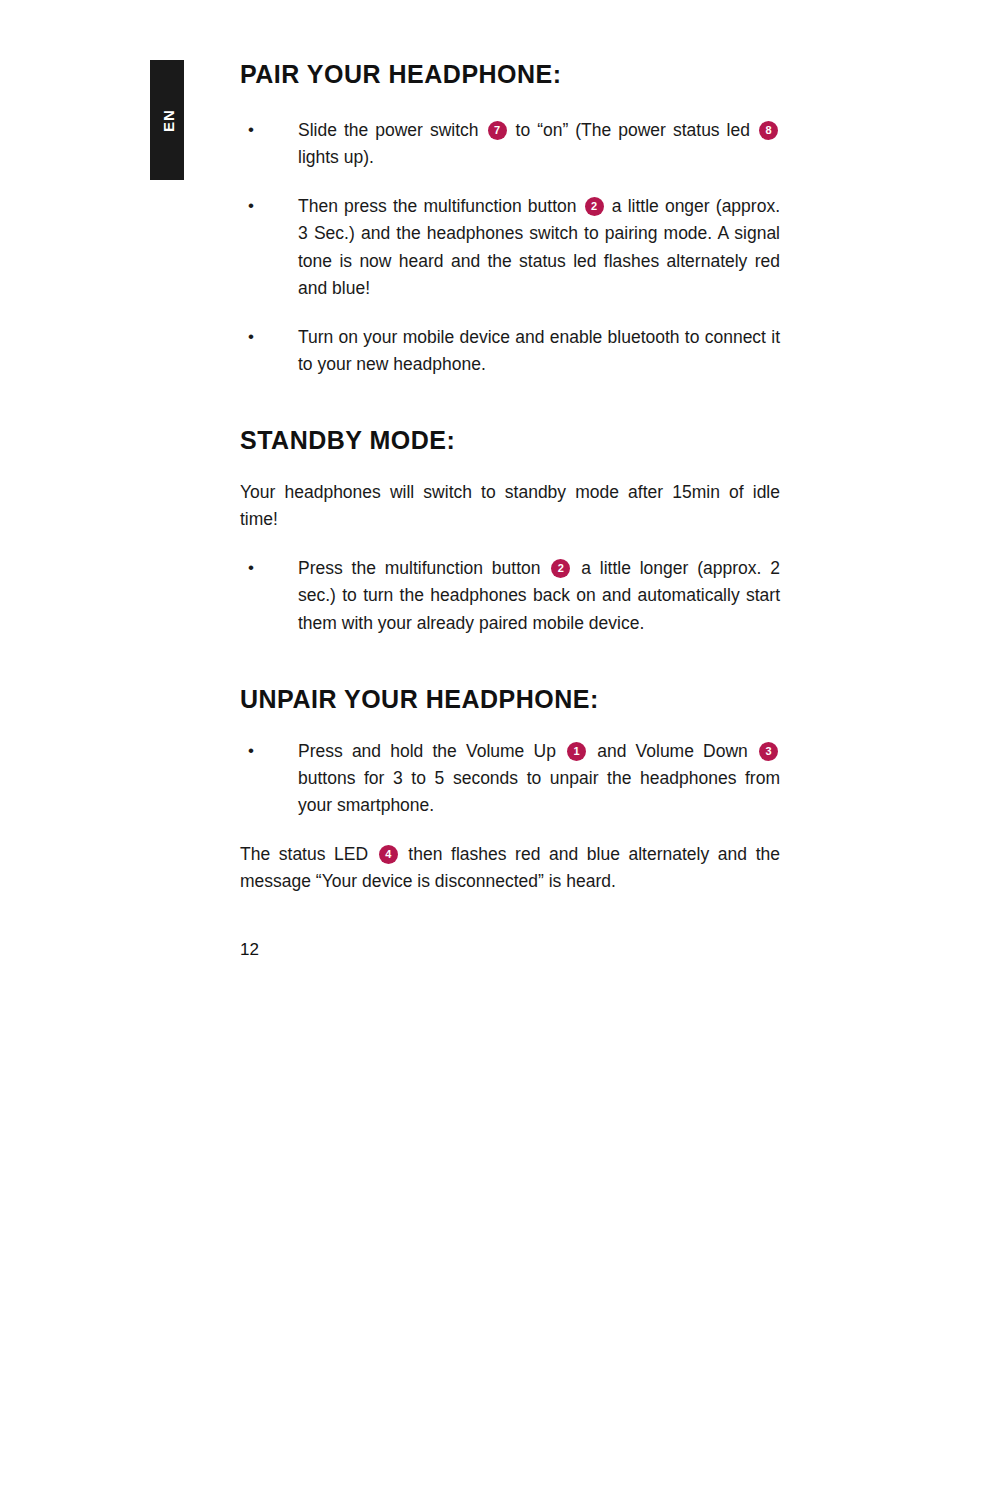EN
PAIR YOUR HEADPHONE:
Slide the power switch 7 to “on” (The power status led 8 lights up).
Then press the multifunction button 2 a little onger (approx. 3 Sec.) and the headphones switch to pairing mode. A signal tone is now heard and the status led flashes alternately red and blue!
Turn on your mobile device and enable bluetooth to connect it to your new headphone.
STANDBY MODE:
Your headphones will switch to standby mode after 15min of idle time!
Press the multifunction button 2 a little longer (approx. 2 sec.) to turn the headphones back on and automatically start them with your already paired mobile device.
UNPAIR YOUR HEADPHONE:
Press and hold the Volume Up 1 and Volume Down 3 buttons for 3 to 5 seconds to unpair the headphones from your smartphone.
The status LED 4 then flashes red and blue alternately and the message “Your device is disconnected” is heard.
12